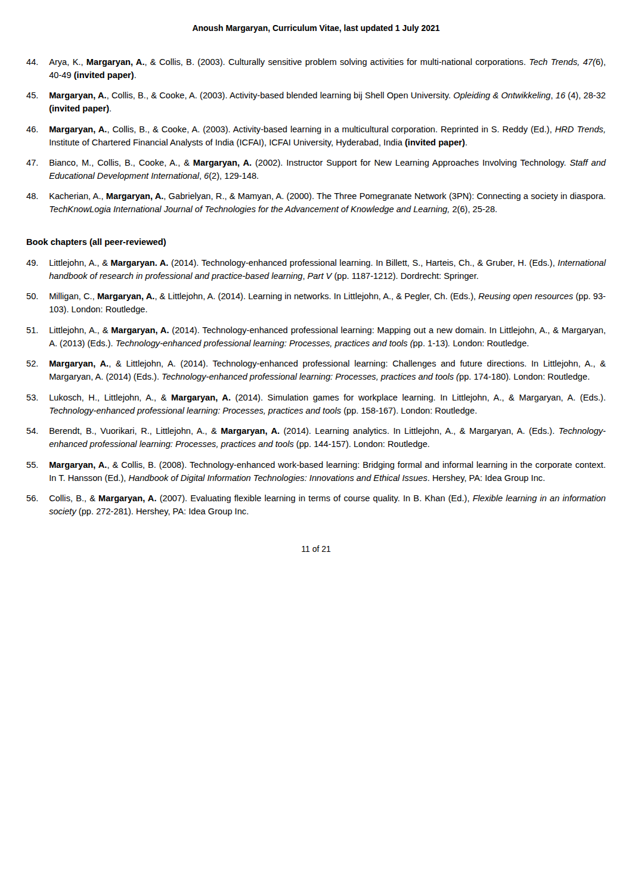Anoush Margaryan, Curriculum Vitae, last updated 1 July 2021
44. Arya, K., Margaryan, A., & Collis, B. (2003). Culturally sensitive problem solving activities for multi-national corporations. Tech Trends, 47(6), 40-49 (invited paper).
45. Margaryan, A., Collis, B., & Cooke, A. (2003). Activity-based blended learning bij Shell Open University. Opleiding & Ontwikkeling, 16 (4), 28-32 (invited paper).
46. Margaryan, A., Collis, B., & Cooke, A. (2003). Activity-based learning in a multicultural corporation. Reprinted in S. Reddy (Ed.), HRD Trends, Institute of Chartered Financial Analysts of India (ICFAI), ICFAI University, Hyderabad, India (invited paper).
47. Bianco, M., Collis, B., Cooke, A., & Margaryan, A. (2002). Instructor Support for New Learning Approaches Involving Technology. Staff and Educational Development International, 6(2), 129-148.
48. Kacherian, A., Margaryan, A., Gabrielyan, R., & Mamyan, A. (2000). The Three Pomegranate Network (3PN): Connecting a society in diaspora. TechKnowLogia International Journal of Technologies for the Advancement of Knowledge and Learning, 2(6), 25-28.
Book chapters (all peer-reviewed)
49. Littlejohn, A., & Margaryan. A. (2014). Technology-enhanced professional learning. In Billett, S., Harteis, Ch., & Gruber, H. (Eds.), International handbook of research in professional and practice-based learning, Part V (pp. 1187-1212). Dordrecht: Springer.
50. Milligan, C., Margaryan, A., & Littlejohn, A. (2014). Learning in networks. In Littlejohn, A., & Pegler, Ch. (Eds.), Reusing open resources (pp. 93-103). London: Routledge.
51. Littlejohn, A., & Margaryan, A. (2014). Technology-enhanced professional learning: Mapping out a new domain. In Littlejohn, A., & Margaryan, A. (2013) (Eds.). Technology-enhanced professional learning: Processes, practices and tools (pp. 1-13). London: Routledge.
52. Margaryan, A., & Littlejohn, A. (2014). Technology-enhanced professional learning: Challenges and future directions. In Littlejohn, A., & Margaryan, A. (2014) (Eds.). Technology-enhanced professional learning: Processes, practices and tools (pp. 174-180). London: Routledge.
53. Lukosch, H., Littlejohn, A., & Margaryan, A. (2014). Simulation games for workplace learning. In Littlejohn, A., & Margaryan, A. (Eds.). Technology-enhanced professional learning: Processes, practices and tools (pp. 158-167). London: Routledge.
54. Berendt, B., Vuorikari, R., Littlejohn, A., & Margaryan, A. (2014). Learning analytics. In Littlejohn, A., & Margaryan, A. (Eds.). Technology-enhanced professional learning: Processes, practices and tools (pp. 144-157). London: Routledge.
55. Margaryan, A., & Collis, B. (2008). Technology-enhanced work-based learning: Bridging formal and informal learning in the corporate context. In T. Hansson (Ed.), Handbook of Digital Information Technologies: Innovations and Ethical Issues. Hershey, PA: Idea Group Inc.
56. Collis, B., & Margaryan, A. (2007). Evaluating flexible learning in terms of course quality. In B. Khan (Ed.), Flexible learning in an information society (pp. 272-281). Hershey, PA: Idea Group Inc.
11 of 21